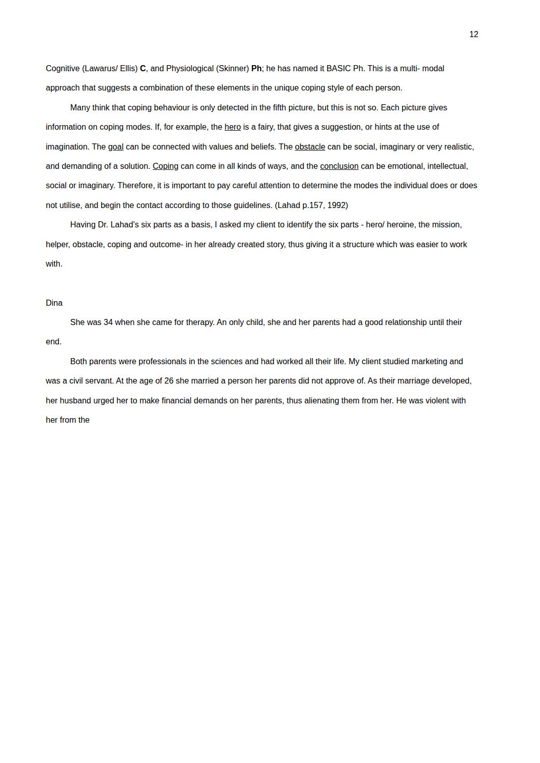12
Cognitive (Lawarus/ Ellis) C, and Physiological (Skinner) Ph; he has named it BASIC Ph. This is a multi- modal approach that suggests a combination of these elements in the unique coping style of each person.
Many think that coping behaviour is only detected in the fifth picture, but this is not so. Each picture gives information on coping modes. If, for example, the hero is a fairy, that gives a suggestion, or hints at the use of imagination. The goal can be connected with values and beliefs. The obstacle can be social, imaginary or very realistic, and demanding of a solution. Coping can come in all kinds of ways, and the conclusion can be emotional, intellectual, social or imaginary. Therefore, it is important to pay careful attention to determine the modes the individual does or does not utilise, and begin the contact according to those guidelines. (Lahad p.157, 1992)
Having Dr. Lahad's six parts as a basis, I asked my client to identify the six parts - hero/ heroine, the mission, helper, obstacle, coping and outcome- in her already created story, thus giving it a structure which was easier to work with.
Dina
She was 34 when she came for therapy. An only child, she and her parents had a good relationship until their end.
Both parents were professionals in the sciences and had worked all their life. My client studied marketing and was a civil servant. At the age of 26 she married a person her parents did not approve of. As their marriage developed, her husband urged her to make financial demands on her parents, thus alienating them from her. He was violent with her from the